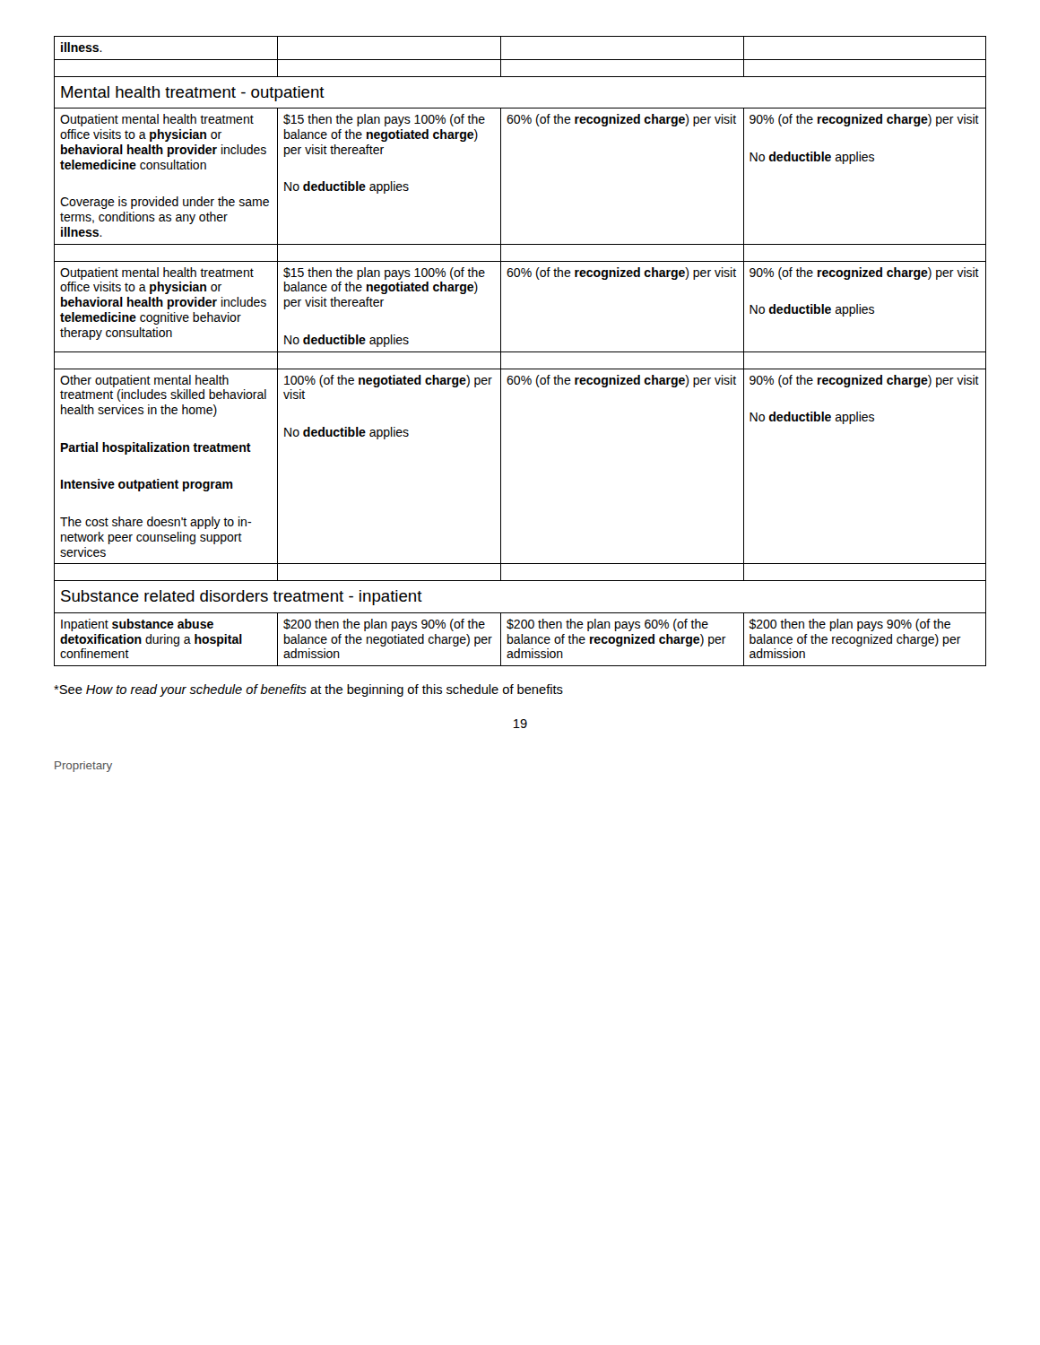| illness . | | | |
| Mental health treatment - outpatient |
| Outpatient mental health treatment office visits to a physician or behavioral health provider includes telemedicine consultation Coverage is provided under the same terms, conditions as any other illness . | $15 then the plan pays 100% (of the balance of the negotiated charge ) per visit thereafter No deductible applies | 60% (of the recognized charge ) per visit | 90% (of the recognized charge ) per visit No deductible applies |
| Outpatient mental health treatment office visits to a physician or behavioral health provider includes telemedicine cognitive behavior therapy consultation | $15 then the plan pays 100% (of the balance of the negotiated charge ) per visit thereafter No deductible applies | 60% (of the recognized charge ) per visit | 90% (of the recognized charge ) per visit No deductible applies |
| Other outpatient mental health treatment (includes skilled behavioral health services in the home) Partial hospitalization treatment Intensive outpatient program The cost share doesn't apply to in-network peer counseling support services | 100% (of the negotiated charge ) per visit No deductible applies | 60% (of the recognized charge ) per visit | 90% (of the recognized charge ) per visit No deductible applies |
| Substance related disorders treatment - inpatient |
| Inpatient substance abuse detoxification during a hospital confinement | $200 then the plan pays 90% (of the balance of the negotiated charge) per admission | $200 then the plan pays 60% (of the balance of the recognized charge ) per admission | $200 then the plan pays 90% (of the balance of the recognized charge) per admission |
*See How to read your schedule of benefits at the beginning of this schedule of benefits
19
Proprietary